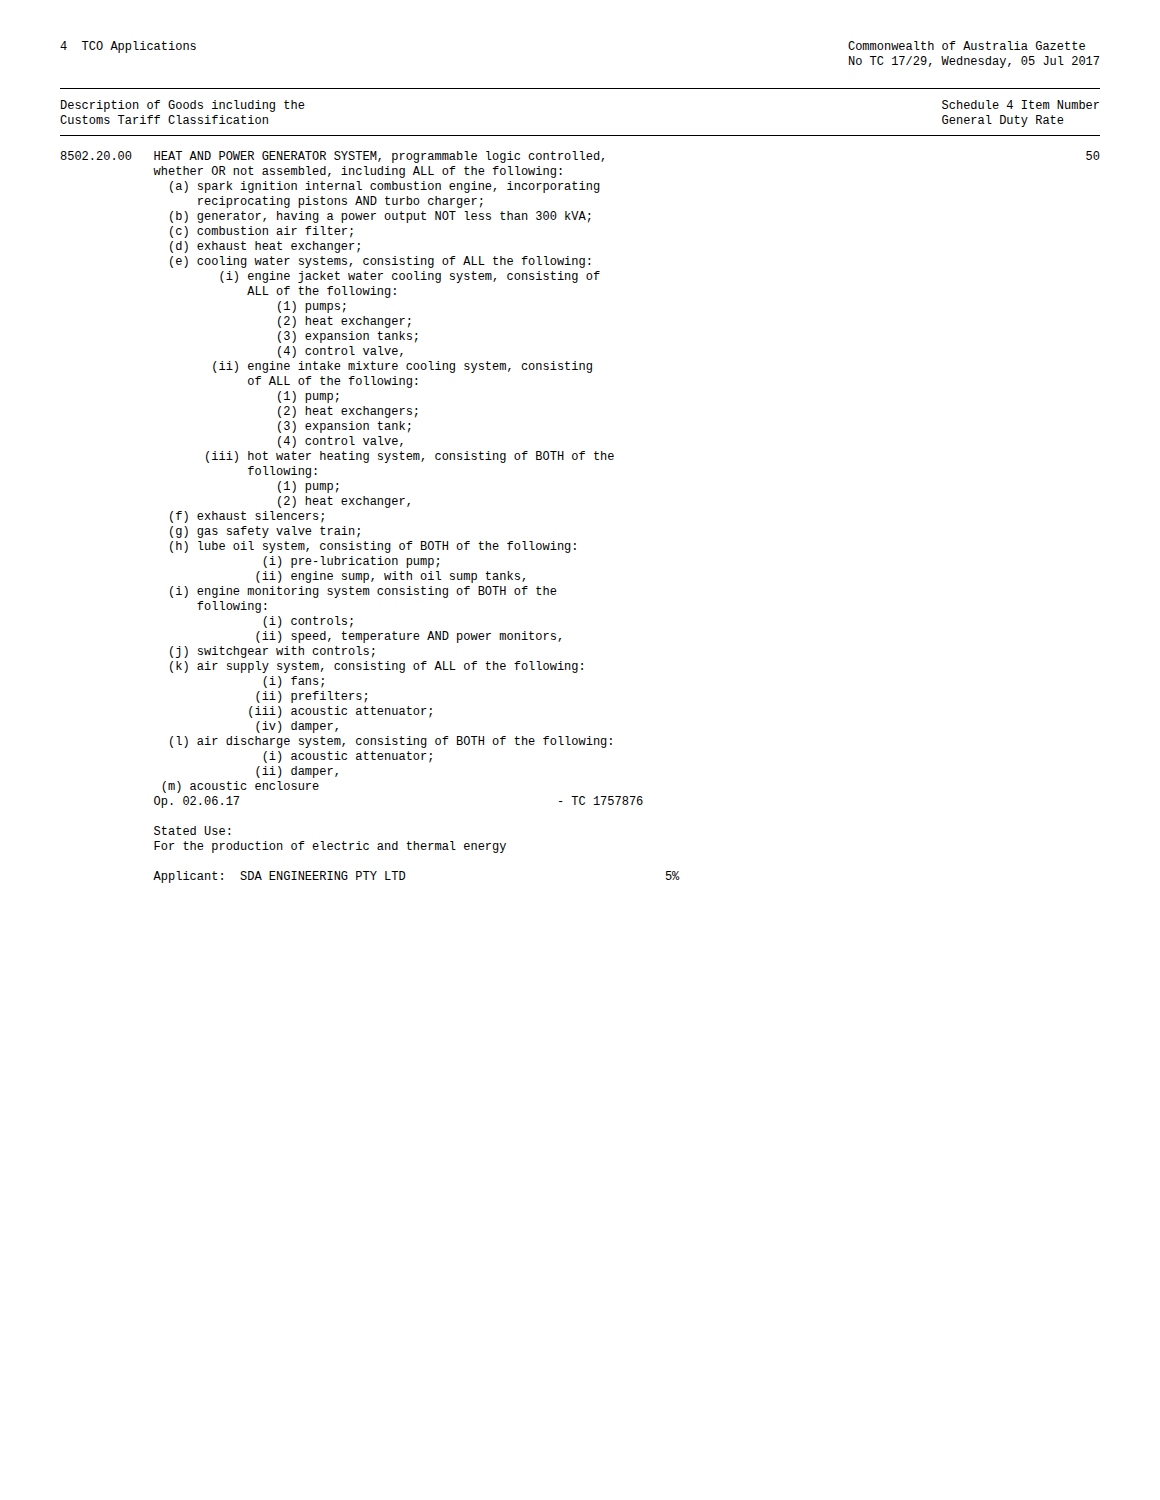4 TCO Applications
Commonwealth of Australia Gazette No TC 17/29, Wednesday, 05 Jul 2017
Description of Goods including the Customs Tariff Classification
Schedule 4 Item Number General Duty Rate
50
8502.20.00   HEAT AND POWER GENERATOR SYSTEM, programmable logic controlled,
             whether OR not assembled, including ALL of the following:
               (a) spark ignition internal combustion engine, incorporating
                   reciprocating pistons AND turbo charger;
               (b) generator, having a power output NOT less than 300 kVA;
               (c) combustion air filter;
               (d) exhaust heat exchanger;
               (e) cooling water systems, consisting of ALL the following:
                      (i) engine jacket water cooling system, consisting of
                          ALL of the following:
                              (1) pumps;
                              (2) heat exchanger;
                              (3) expansion tanks;
                              (4) control valve,
                     (ii) engine intake mixture cooling system, consisting
                          of ALL of the following:
                              (1) pump;
                              (2) heat exchangers;
                              (3) expansion tank;
                              (4) control valve,
                    (iii) hot water heating system, consisting of BOTH of the
                          following:
                              (1) pump;
                              (2) heat exchanger,
               (f) exhaust silencers;
               (g) gas safety valve train;
               (h) lube oil system, consisting of BOTH of the following:
                            (i) pre-lubrication pump;
                           (ii) engine sump, with oil sump tanks,
               (i) engine monitoring system consisting of BOTH of the
                   following:
                            (i) controls;
                           (ii) speed, temperature AND power monitors,
               (j) switchgear with controls;
               (k) air supply system, consisting of ALL of the following:
                            (i) fans;
                           (ii) prefilters;
                          (iii) acoustic attenuator;
                           (iv) damper,
               (l) air discharge system, consisting of BOTH of the following:
                            (i) acoustic attenuator;
                           (ii) damper,
              (m) acoustic enclosure
             Op. 02.06.17                                            - TC 1757876

             Stated Use:
             For the production of electric and thermal energy

             Applicant:  SDA ENGINEERING PTY LTD                                    5%